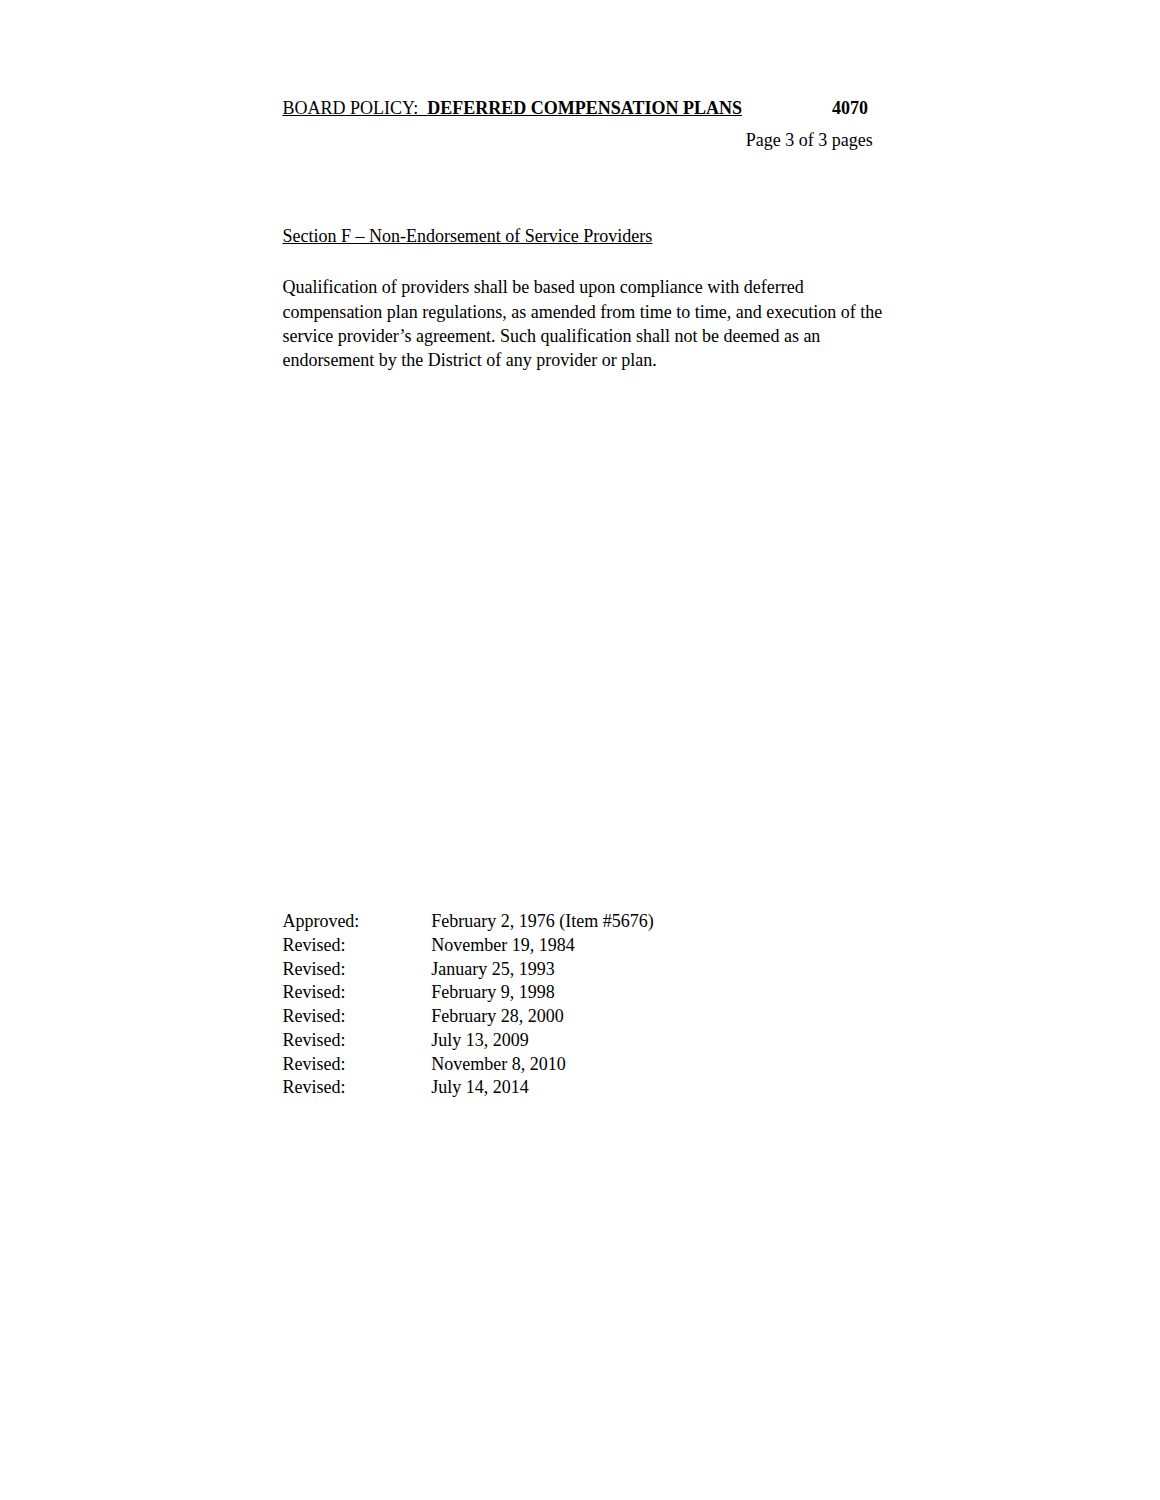BOARD POLICY: DEFERRED COMPENSATION PLANS
4070
Page 3 of 3 pages
Section F – Non-Endorsement of Service Providers
Qualification of providers shall be based upon compliance with deferred compensation plan regulations, as amended from time to time, and execution of the service provider’s agreement. Such qualification shall not be deemed as an endorsement by the District of any provider or plan.
| Approved: | February 2, 1976 (Item #5676) |
| Revised: | November 19, 1984 |
| Revised: | January 25, 1993 |
| Revised: | February 9, 1998 |
| Revised: | February 28, 2000 |
| Revised: | July 13, 2009 |
| Revised: | November 8, 2010 |
| Revised: | July 14, 2014 |